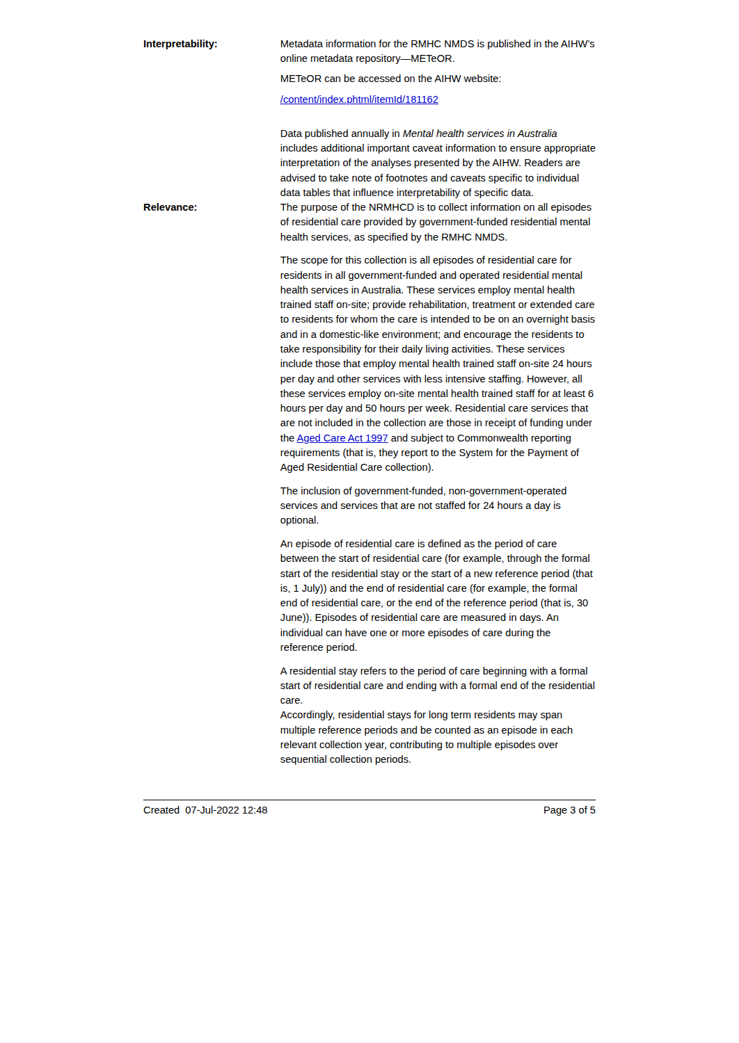| Interpretability: | Metadata information for the RMHC NMDS is published in the AIHW’s online metadata repository—METeOR. METeOR can be accessed on the AIHW website: /content/index.phtml/itemId/181162 |
| | Data published annually in Mental health services in Australia includes additional important caveat information to ensure appropriate interpretation of the analyses presented by the AIHW. Readers are advised to take note of footnotes and caveats specific to individual data tables that influence interpretability of specific data. |
| Relevance: | The purpose of the NRMHCD is to collect information on all episodes of residential care provided by government-funded residential mental health services, as specified by the RMHC NMDS. The scope for this collection is all episodes of residential care for residents in all government-funded and operated residential mental health services in Australia. These services employ mental health trained staff on-site; provide rehabilitation, treatment or extended care to residents for whom the care is intended to be on an overnight basis and in a domestic-like environment; and encourage the residents to take responsibility for their daily living activities. These services include those that employ mental health trained staff on-site 24 hours per day and other services with less intensive staffing. However, all these services employ on-site mental health trained staff for at least 6 hours per day and 50 hours per week. Residential care services that are not included in the collection are those in receipt of funding under the Aged Care Act 1997 and subject to Commonwealth reporting requirements (that is, they report to the System for the Payment of Aged Residential Care collection). The inclusion of government-funded, non-government-operated services and services that are not staffed for 24 hours a day is optional. An episode of residential care is defined as the period of care between the start of residential care (for example, through the formal start of the residential stay or the start of a new reference period (that is, 1 July)) and the end of residential care (for example, the formal end of residential care, or the end of the reference period (that is, 30 June)). Episodes of residential care are measured in days. An individual can have one or more episodes of care during the reference period. A residential stay refers to the period of care beginning with a formal start of residential care and ending with a formal end of the residential care. Accordingly, residential stays for long term residents may span multiple reference periods and be counted as an episode in each relevant collection year, contributing to multiple episodes over sequential collection periods. |
Created 07-Jul-2022 12:48 Page 3 of 5